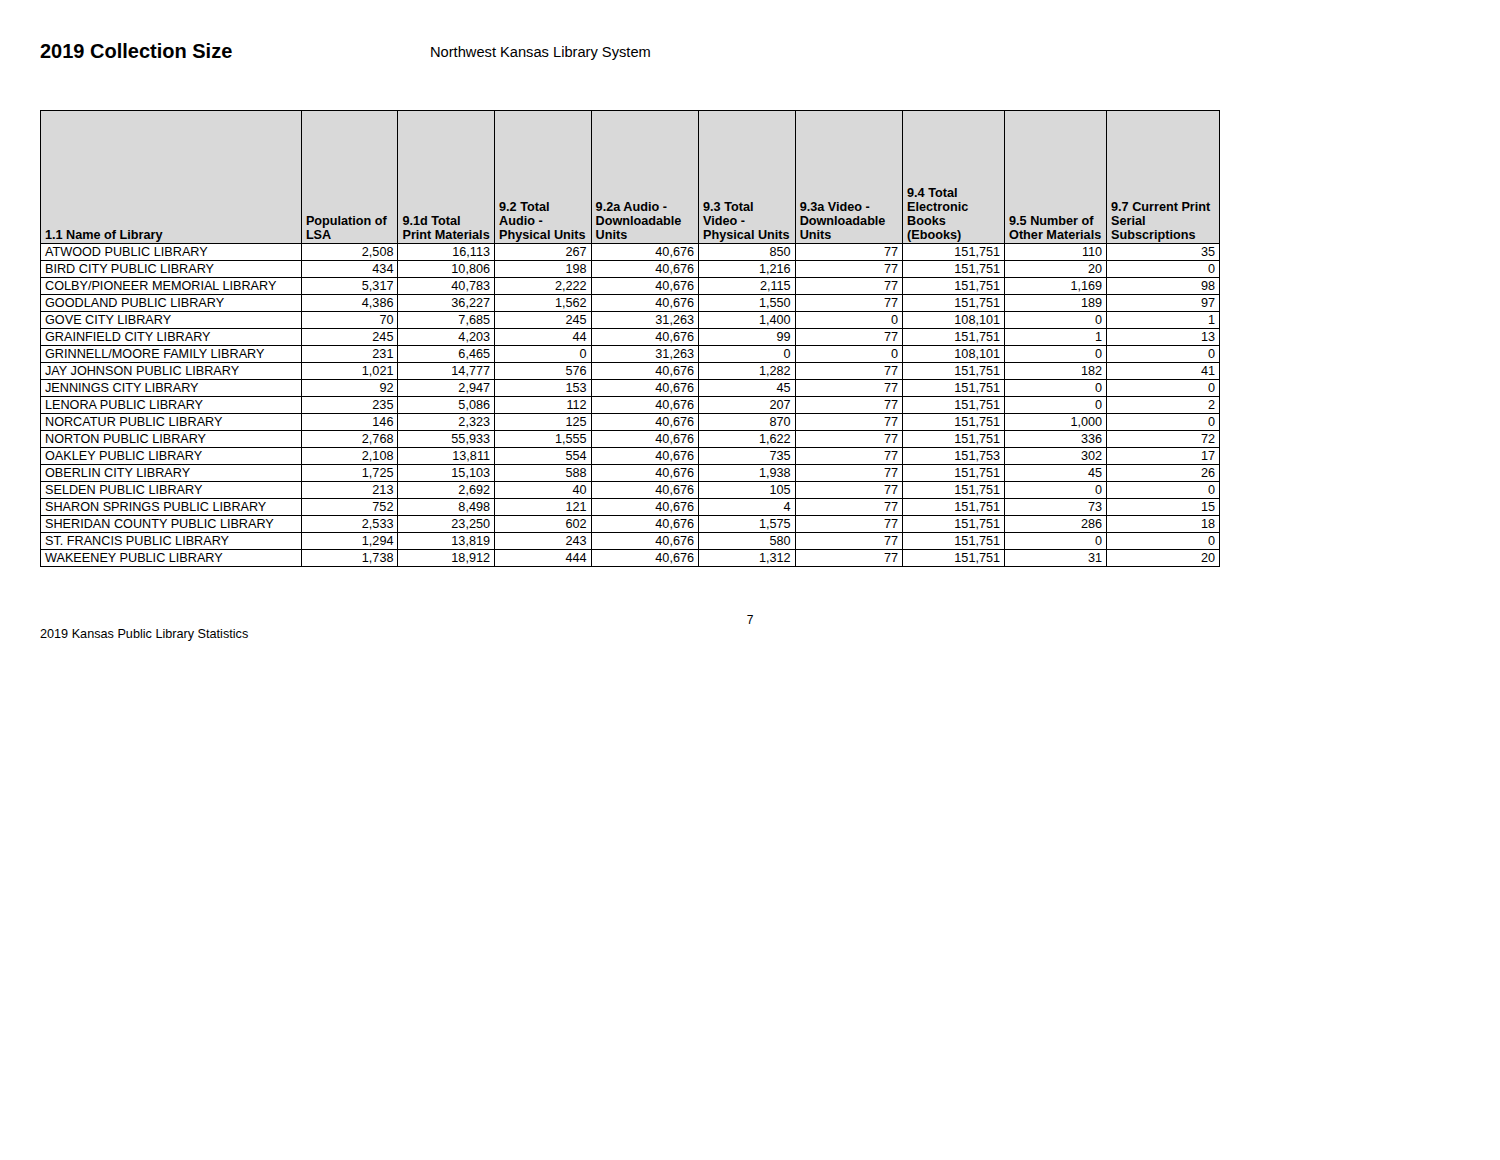2019 Collection Size Northwest Kansas Library System
| 1.1 Name of Library | Population of LSA | 9.1d Total Print Materials | 9.2 Total Audio - Physical Units | 9.2a Audio - Downloadable Units | 9.3 Total Video - Physical Units | 9.3a Video - Downloadable Units | 9.4 Total Electronic Books (Ebooks) | 9.5 Number of Other Materials | 9.7 Current Print Serial Subscriptions |
| --- | --- | --- | --- | --- | --- | --- | --- | --- | --- |
| ATWOOD PUBLIC LIBRARY | 2,508 | 16,113 | 267 | 40,676 | 850 | 77 | 151,751 | 110 | 35 |
| BIRD CITY PUBLIC LIBRARY | 434 | 10,806 | 198 | 40,676 | 1,216 | 77 | 151,751 | 20 | 0 |
| COLBY/PIONEER MEMORIAL LIBRARY | 5,317 | 40,783 | 2,222 | 40,676 | 2,115 | 77 | 151,751 | 1,169 | 98 |
| GOODLAND PUBLIC LIBRARY | 4,386 | 36,227 | 1,562 | 40,676 | 1,550 | 77 | 151,751 | 189 | 97 |
| GOVE CITY LIBRARY | 70 | 7,685 | 245 | 31,263 | 1,400 | 0 | 108,101 | 0 | 1 |
| GRAINFIELD CITY LIBRARY | 245 | 4,203 | 44 | 40,676 | 99 | 77 | 151,751 | 1 | 13 |
| GRINNELL/MOORE FAMILY LIBRARY | 231 | 6,465 | 0 | 31,263 | 0 | 0 | 108,101 | 0 | 0 |
| JAY JOHNSON PUBLIC LIBRARY | 1,021 | 14,777 | 576 | 40,676 | 1,282 | 77 | 151,751 | 182 | 41 |
| JENNINGS CITY LIBRARY | 92 | 2,947 | 153 | 40,676 | 45 | 77 | 151,751 | 0 | 0 |
| LENORA PUBLIC LIBRARY | 235 | 5,086 | 112 | 40,676 | 207 | 77 | 151,751 | 0 | 2 |
| NORCATUR PUBLIC LIBRARY | 146 | 2,323 | 125 | 40,676 | 870 | 77 | 151,751 | 1,000 | 0 |
| NORTON PUBLIC LIBRARY | 2,768 | 55,933 | 1,555 | 40,676 | 1,622 | 77 | 151,751 | 336 | 72 |
| OAKLEY PUBLIC LIBRARY | 2,108 | 13,811 | 554 | 40,676 | 735 | 77 | 151,753 | 302 | 17 |
| OBERLIN CITY LIBRARY | 1,725 | 15,103 | 588 | 40,676 | 1,938 | 77 | 151,751 | 45 | 26 |
| SELDEN PUBLIC LIBRARY | 213 | 2,692 | 40 | 40,676 | 105 | 77 | 151,751 | 0 | 0 |
| SHARON SPRINGS PUBLIC LIBRARY | 752 | 8,498 | 121 | 40,676 | 4 | 77 | 151,751 | 73 | 15 |
| SHERIDAN COUNTY PUBLIC LIBRARY | 2,533 | 23,250 | 602 | 40,676 | 1,575 | 77 | 151,751 | 286 | 18 |
| ST. FRANCIS PUBLIC LIBRARY | 1,294 | 13,819 | 243 | 40,676 | 580 | 77 | 151,751 | 0 | 0 |
| WAKEENEY PUBLIC LIBRARY | 1,738 | 18,912 | 444 | 40,676 | 1,312 | 77 | 151,751 | 31 | 20 |
7 2019 Kansas Public Library Statistics